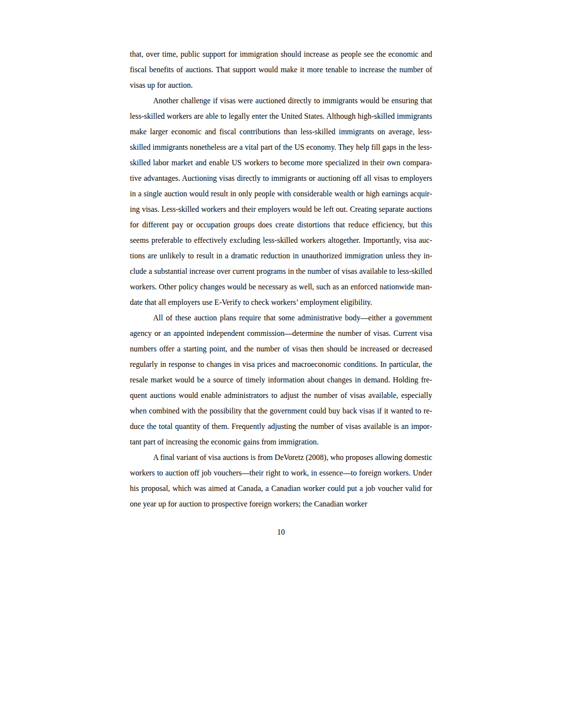that, over time, public support for immigration should increase as people see the economic and fiscal benefits of auctions. That support would make it more tenable to increase the number of visas up for auction.
Another challenge if visas were auctioned directly to immigrants would be ensuring that less-skilled workers are able to legally enter the United States. Although high-skilled immigrants make larger economic and fiscal contributions than less-skilled immigrants on average, less-skilled immigrants nonetheless are a vital part of the US economy. They help fill gaps in the less-skilled labor market and enable US workers to become more specialized in their own comparative advantages. Auctioning visas directly to immigrants or auctioning off all visas to employers in a single auction would result in only people with considerable wealth or high earnings acquiring visas. Less-skilled workers and their employers would be left out. Creating separate auctions for different pay or occupation groups does create distortions that reduce efficiency, but this seems preferable to effectively excluding less-skilled workers altogether. Importantly, visa auctions are unlikely to result in a dramatic reduction in unauthorized immigration unless they include a substantial increase over current programs in the number of visas available to less-skilled workers. Other policy changes would be necessary as well, such as an enforced nationwide mandate that all employers use E-Verify to check workers’ employment eligibility.
All of these auction plans require that some administrative body—either a government agency or an appointed independent commission—determine the number of visas. Current visa numbers offer a starting point, and the number of visas then should be increased or decreased regularly in response to changes in visa prices and macroeconomic conditions. In particular, the resale market would be a source of timely information about changes in demand. Holding frequent auctions would enable administrators to adjust the number of visas available, especially when combined with the possibility that the government could buy back visas if it wanted to reduce the total quantity of them. Frequently adjusting the number of visas available is an important part of increasing the economic gains from immigration.
A final variant of visa auctions is from DeVoretz (2008), who proposes allowing domestic workers to auction off job vouchers—their right to work, in essence—to foreign workers. Under his proposal, which was aimed at Canada, a Canadian worker could put a job voucher valid for one year up for auction to prospective foreign workers; the Canadian worker
10